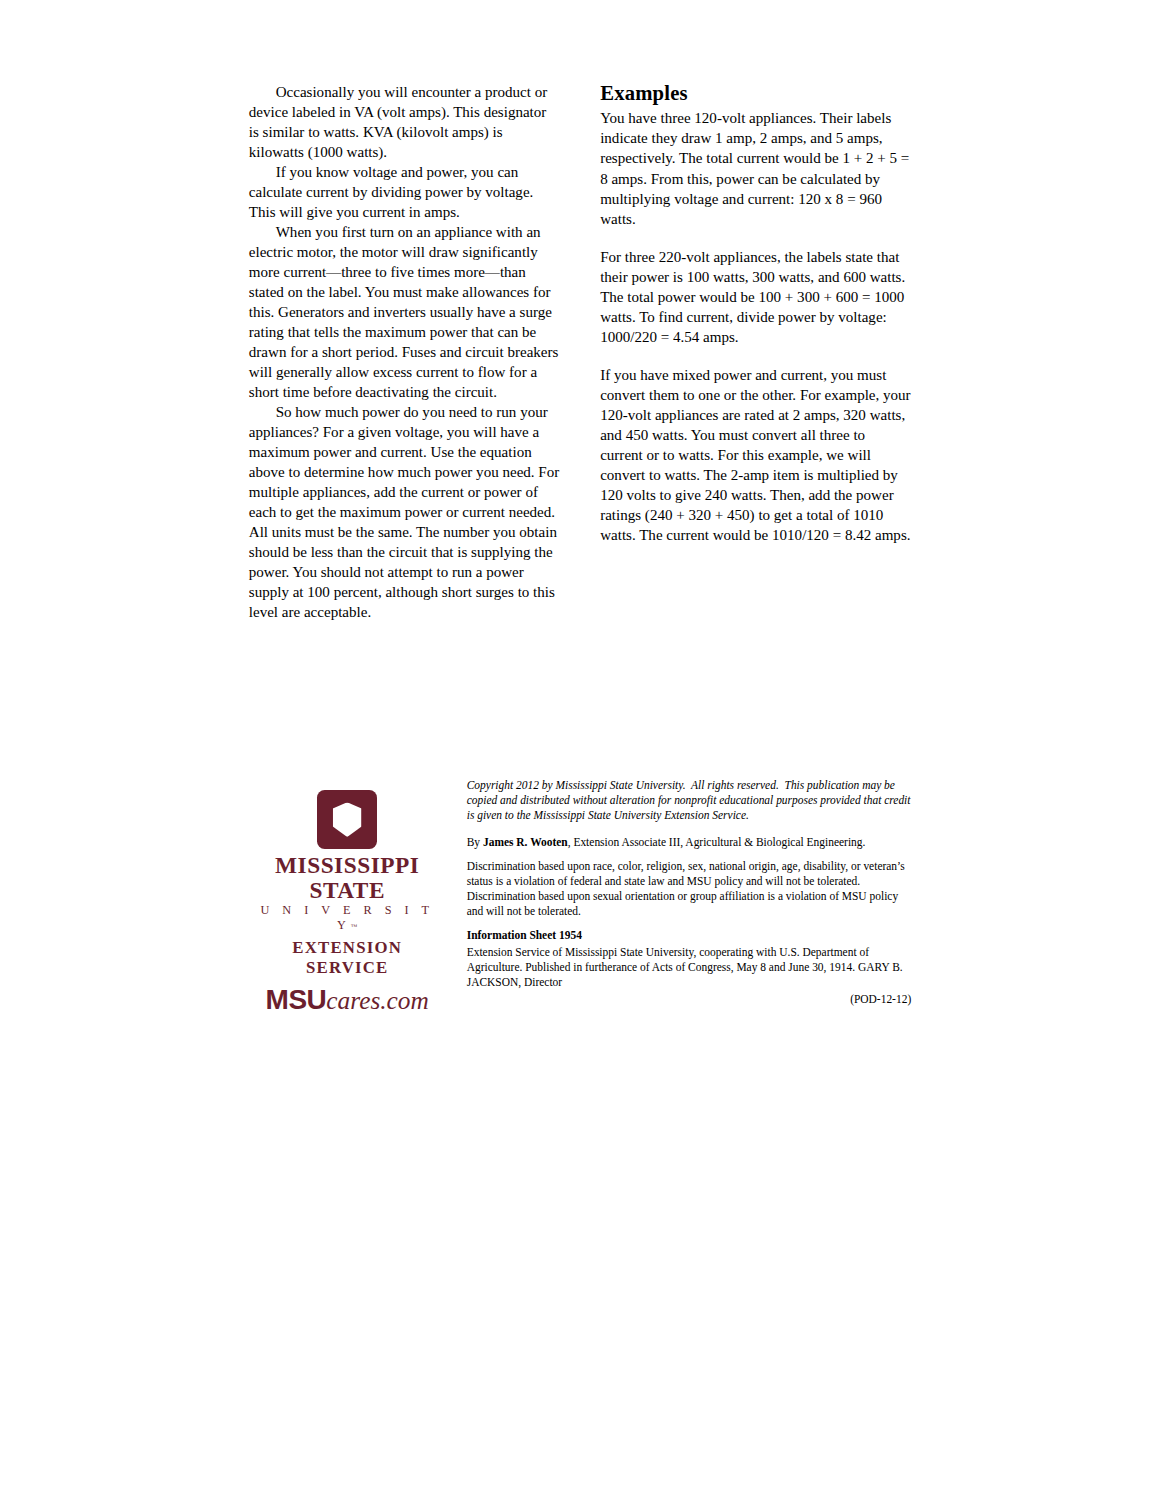Occasionally you will encounter a product or device labeled in VA (volt amps). This designator is similar to watts. KVA (kilovolt amps) is kilowatts (1000 watts).
If you know voltage and power, you can calculate current by dividing power by voltage. This will give you current in amps.
When you first turn on an appliance with an electric motor, the motor will draw significantly more current—three to five times more—than stated on the label. You must make allowances for this. Generators and inverters usually have a surge rating that tells the maximum power that can be drawn for a short period. Fuses and circuit breakers will generally allow excess current to flow for a short time before deactivating the circuit.
So how much power do you need to run your appliances? For a given voltage, you will have a maximum power and current. Use the equation above to determine how much power you need. For multiple appliances, add the current or power of each to get the maximum power or current needed. All units must be the same. The number you obtain should be less than the circuit that is supplying the power. You should not attempt to run a power supply at 100 percent, although short surges to this level are acceptable.
Examples
You have three 120-volt appliances. Their labels indicate they draw 1 amp, 2 amps, and 5 amps, respectively. The total current would be 1 + 2 + 5 = 8 amps. From this, power can be calculated by multiplying voltage and current: 120 x 8 = 960 watts.
For three 220-volt appliances, the labels state that their power is 100 watts, 300 watts, and 600 watts. The total power would be 100 + 300 + 600 = 1000 watts. To find current, divide power by voltage: 1000/220 = 4.54 amps.
If you have mixed power and current, you must convert them to one or the other. For example, your 120-volt appliances are rated at 2 amps, 320 watts, and 450 watts. You must convert all three to current or to watts. For this example, we will convert to watts. The 2-amp item is multiplied by 120 volts to give 240 watts. Then, add the power ratings (240 + 320 + 450) to get a total of 1010 watts. The current would be 1010/120 = 8.42 amps.
MISSISSIPPI STATE
U N I V E R S I T Y™
EXTENSION SERVICE
MSU cares.com
Copyright 2012 by Mississippi State University. All rights reserved. This publication may be copied and distributed without alteration for nonprofit educational purposes provided that credit is given to the Mississippi State University Extension Service.
By James R. Wooten, Extension Associate III, Agricultural & Biological Engineering.
Discrimination based upon race, color, religion, sex, national origin, age, disability, or veteran’s status is a violation of federal and state law and MSU policy and will not be tolerated. Discrimination based upon sexual orientation or group affiliation is a violation of MSU policy and will not be tolerated.
Information Sheet 1954
Extension Service of Mississippi State University, cooperating with U.S. Department of Agriculture. Published in furtherance of Acts of Congress, May 8 and June 30, 1914. GARY B. JACKSON, Director
(POD-12-12)